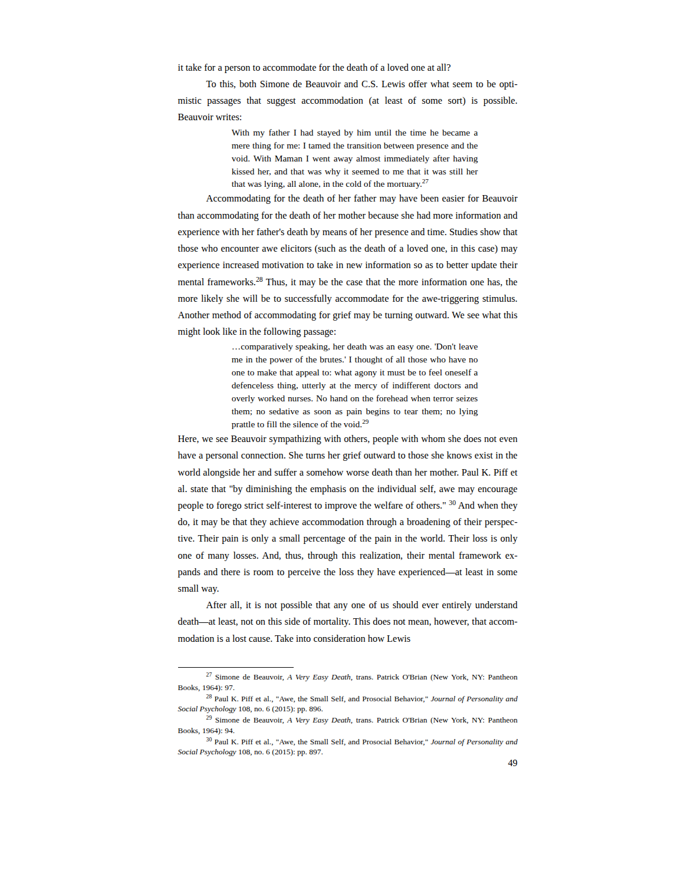it take for a person to accommodate for the death of a loved one at all?
To this, both Simone de Beauvoir and C.S. Lewis offer what seem to be optimistic passages that suggest accommodation (at least of some sort) is possible. Beauvoir writes:
With my father I had stayed by him until the time he became a mere thing for me: I tamed the transition between presence and the void. With Maman I went away almost immediately after having kissed her, and that was why it seemed to me that it was still her that was lying, all alone, in the cold of the mortuary.27
Accommodating for the death of her father may have been easier for Beauvoir than accommodating for the death of her mother because she had more information and experience with her father's death by means of her presence and time. Studies show that those who encounter awe elicitors (such as the death of a loved one, in this case) may experience increased motivation to take in new information so as to better update their mental frameworks.28 Thus, it may be the case that the more information one has, the more likely she will be to successfully accommodate for the awe-triggering stimulus. Another method of accommodating for grief may be turning outward. We see what this might look like in the following passage:
…comparatively speaking, her death was an easy one. 'Don't leave me in the power of the brutes.' I thought of all those who have no one to make that appeal to: what agony it must be to feel oneself a defenceless thing, utterly at the mercy of indifferent doctors and overly worked nurses. No hand on the forehead when terror seizes them; no sedative as soon as pain begins to tear them; no lying prattle to fill the silence of the void.29
Here, we see Beauvoir sympathizing with others, people with whom she does not even have a personal connection. She turns her grief outward to those she knows exist in the world alongside her and suffer a somehow worse death than her mother. Paul K. Piff et al. state that "by diminishing the emphasis on the individual self, awe may encourage people to forego strict self-interest to improve the welfare of others." 30 And when they do, it may be that they achieve accommodation through a broadening of their perspective. Their pain is only a small percentage of the pain in the world. Their loss is only one of many losses. And, thus, through this realization, their mental framework expands and there is room to perceive the loss they have experienced—at least in some small way.
After all, it is not possible that any one of us should ever entirely understand death—at least, not on this side of mortality. This does not mean, however, that accommodation is a lost cause. Take into consideration how Lewis
27 Simone de Beauvoir, A Very Easy Death, trans. Patrick O'Brian (New York, NY: Pantheon Books, 1964): 97.
28 Paul K. Piff et al., "Awe, the Small Self, and Prosocial Behavior," Journal of Personality and Social Psychology 108, no. 6 (2015): pp. 896.
29 Simone de Beauvoir, A Very Easy Death, trans. Patrick O'Brian (New York, NY: Pantheon Books, 1964): 94.
30 Paul K. Piff et al., "Awe, the Small Self, and Prosocial Behavior," Journal of Personality and Social Psychology 108, no. 6 (2015): pp. 897.
49